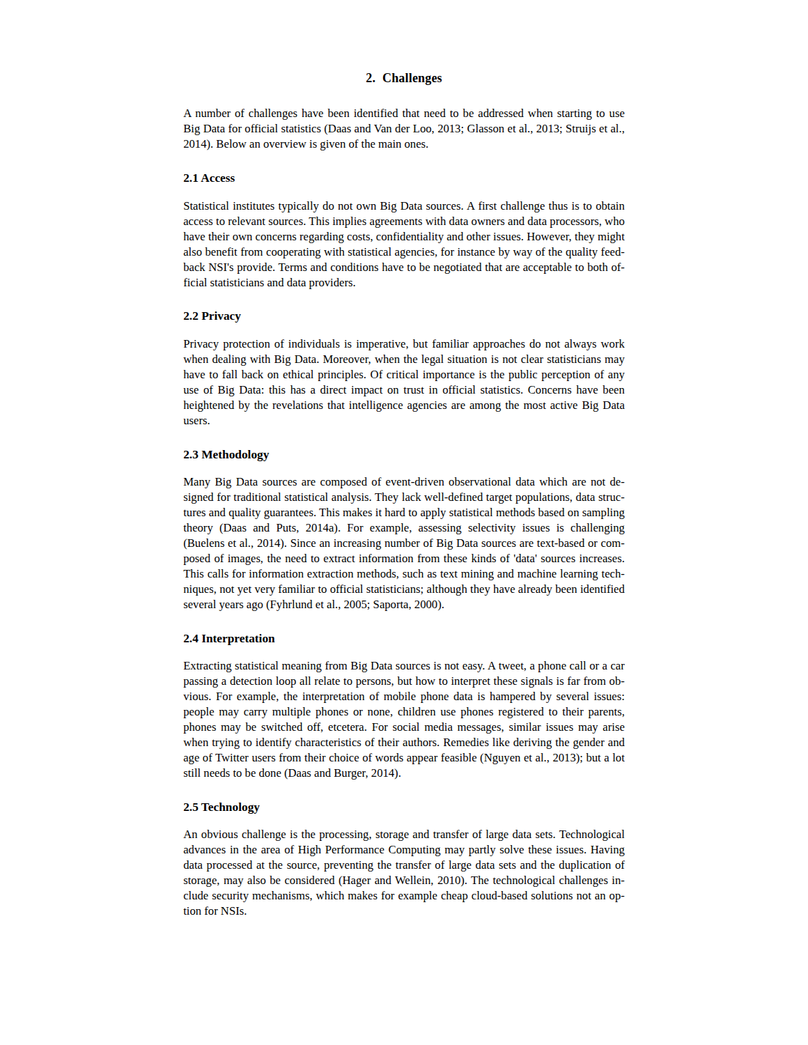2. Challenges
A number of challenges have been identified that need to be addressed when starting to use Big Data for official statistics (Daas and Van der Loo, 2013; Glasson et al., 2013; Struijs et al., 2014). Below an overview is given of the main ones.
2.1 Access
Statistical institutes typically do not own Big Data sources. A first challenge thus is to obtain access to relevant sources. This implies agreements with data owners and data processors, who have their own concerns regarding costs, confidentiality and other issues. However, they might also benefit from cooperating with statistical agencies, for instance by way of the quality feedback NSI's provide. Terms and conditions have to be negotiated that are acceptable to both official statisticians and data providers.
2.2 Privacy
Privacy protection of individuals is imperative, but familiar approaches do not always work when dealing with Big Data. Moreover, when the legal situation is not clear statisticians may have to fall back on ethical principles. Of critical importance is the public perception of any use of Big Data: this has a direct impact on trust in official statistics. Concerns have been heightened by the revelations that intelligence agencies are among the most active Big Data users.
2.3 Methodology
Many Big Data sources are composed of event-driven observational data which are not designed for traditional statistical analysis. They lack well-defined target populations, data structures and quality guarantees. This makes it hard to apply statistical methods based on sampling theory (Daas and Puts, 2014a). For example, assessing selectivity issues is challenging (Buelens et al., 2014). Since an increasing number of Big Data sources are text-based or composed of images, the need to extract information from these kinds of 'data' sources increases. This calls for information extraction methods, such as text mining and machine learning techniques, not yet very familiar to official statisticians; although they have already been identified several years ago (Fyhrlund et al., 2005; Saporta, 2000).
2.4 Interpretation
Extracting statistical meaning from Big Data sources is not easy. A tweet, a phone call or a car passing a detection loop all relate to persons, but how to interpret these signals is far from obvious. For example, the interpretation of mobile phone data is hampered by several issues: people may carry multiple phones or none, children use phones registered to their parents, phones may be switched off, etcetera. For social media messages, similar issues may arise when trying to identify characteristics of their authors. Remedies like deriving the gender and age of Twitter users from their choice of words appear feasible (Nguyen et al., 2013); but a lot still needs to be done (Daas and Burger, 2014).
2.5 Technology
An obvious challenge is the processing, storage and transfer of large data sets. Technological advances in the area of High Performance Computing may partly solve these issues. Having data processed at the source, preventing the transfer of large data sets and the duplication of storage, may also be considered (Hager and Wellein, 2010). The technological challenges include security mechanisms, which makes for example cheap cloud-based solutions not an option for NSIs.